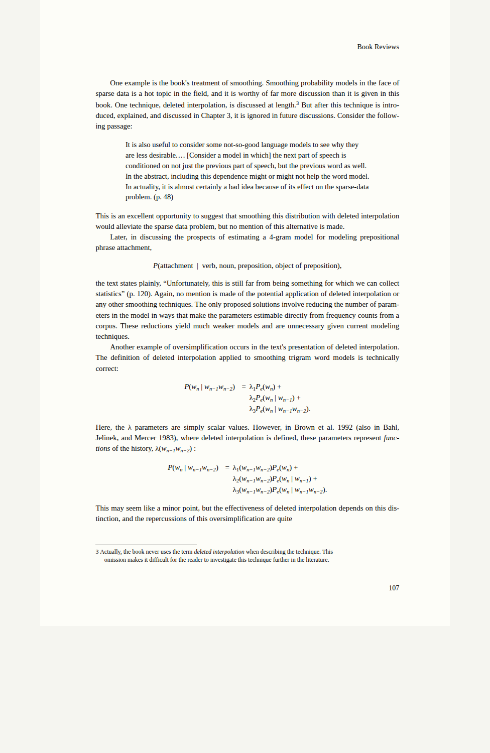Book Reviews
One example is the book's treatment of smoothing. Smoothing probability models in the face of sparse data is a hot topic in the field, and it is worthy of far more discussion than it is given in this book. One technique, deleted interpolation, is discussed at length.3 But after this technique is introduced, explained, and discussed in Chapter 3, it is ignored in future discussions. Consider the following passage:
It is also useful to consider some not-so-good language models to see why they are less desirable. . . . [Consider a model in which] the next part of speech is conditioned on not just the previous part of speech, but the previous word as well. In the abstract, including this dependence might or might not help the word model. In actuality, it is almost certainly a bad idea because of its effect on the sparse-data problem. (p. 48)
This is an excellent opportunity to suggest that smoothing this distribution with deleted interpolation would alleviate the sparse data problem, but no mention of this alternative is made.
Later, in discussing the prospects of estimating a 4-gram model for modeling prepositional phrase attachment,
P(attachment | verb, noun, preposition, object of preposition),
the text states plainly, “Unfortunately, this is still far from being something for which we can collect statistics” (p. 120). Again, no mention is made of the potential application of deleted interpolation or any other smoothing techniques. The only proposed solutions involve reducing the number of parameters in the model in ways that make the parameters estimable directly from frequency counts from a corpus. These reductions yield much weaker models and are unnecessary given current modeling techniques.
Another example of oversimplification occurs in the text's presentation of deleted interpolation. The definition of deleted interpolation applied to smoothing trigram word models is technically correct:
| P ( w n / w n−1 w n−2 ) | = | λ 1 P e ( w n ) + |
| | | λ 2 P e ( w n / w n−1 ) + |
| | | λ 3 P e ( w n / w n−1 w n−2 ). |
Here, the λ parameters are simply scalar values. However, in Brown et al. 1992 (also in Bahl, Jelinek, and Mercer 1983), where deleted interpolation is defined, these parameters represent functions of the history, λ(wn−1wn−2) :
| P ( w n / w n−1 w n−2 ) | = | λ 1 ( w n−1 w n−2 ) P e ( w n ) + |
| | | λ 2 ( w n−1 w n−2 ) P e ( w n / w n−1 ) + |
| | | λ 3 ( w n−1 w n−2 ) P e ( w n / w n−1 w n−2 ). |
This may seem like a minor point, but the effectiveness of deleted interpolation depends on this distinction, and the repercussions of this oversimplification are quite
3 Actually, the book never uses the term deleted interpolation when describing the technique. This omission makes it difficult for the reader to investigate this technique further in the literature.
107